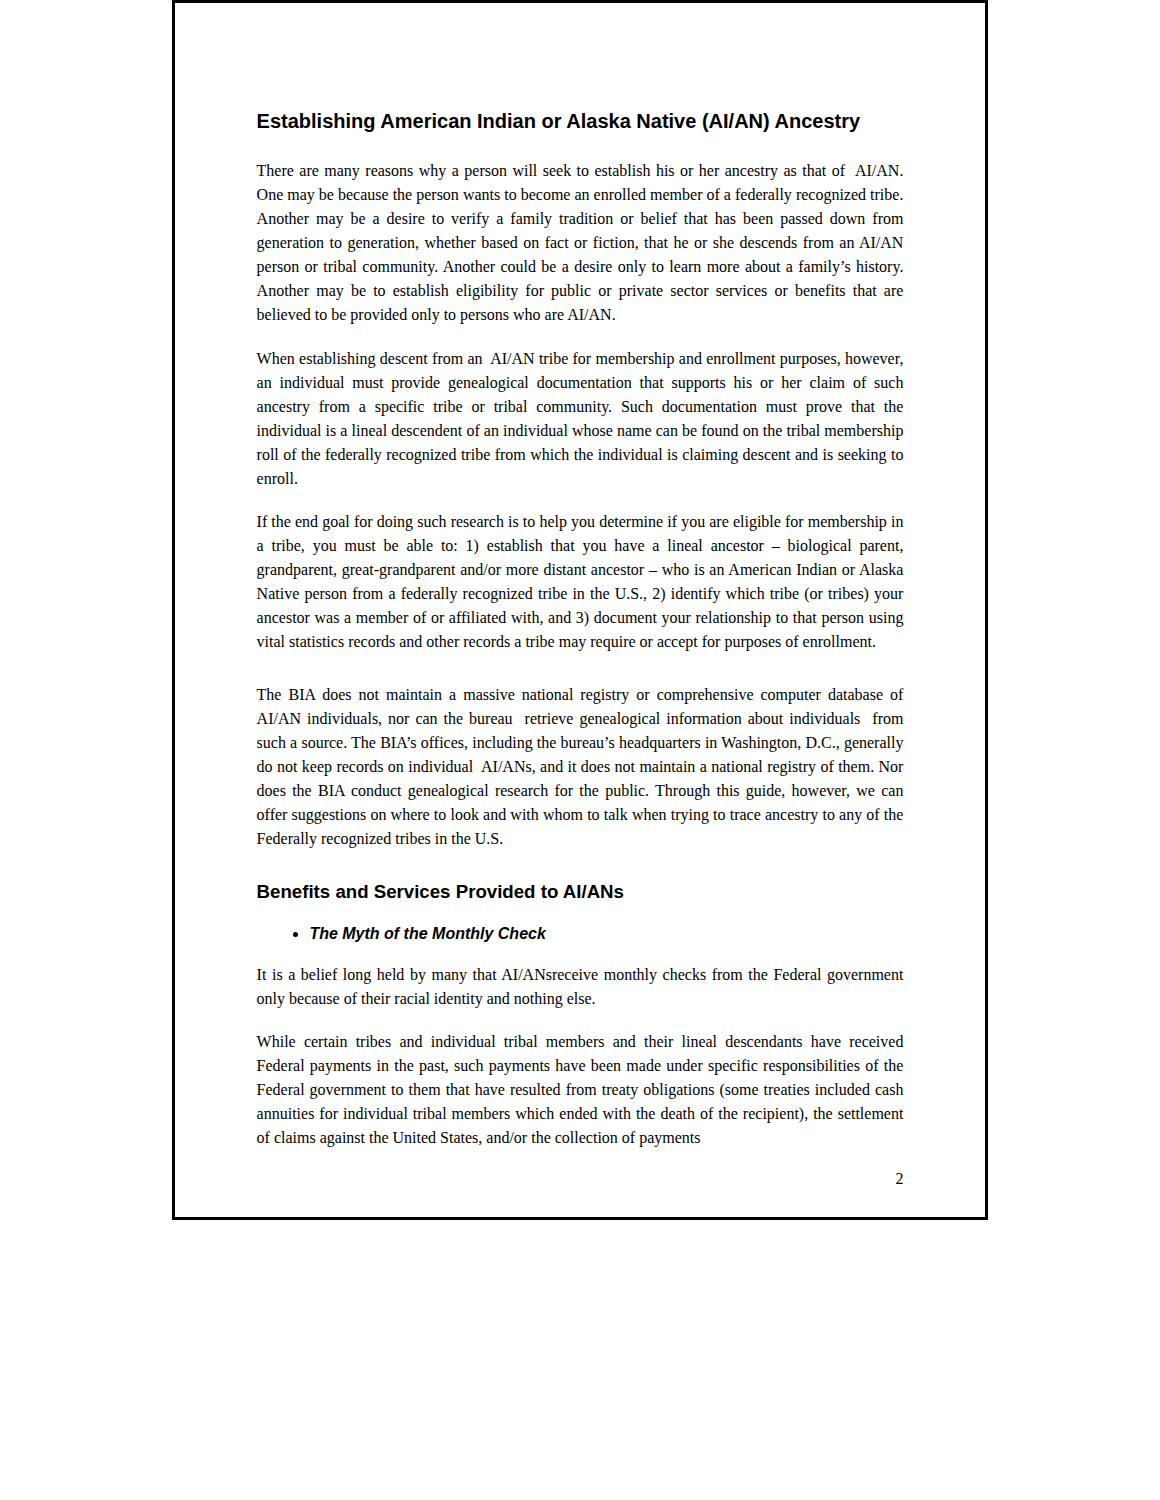Establishing American Indian or Alaska Native (AI/AN) Ancestry
There are many reasons why a person will seek to establish his or her ancestry as that of AI/AN. One may be because the person wants to become an enrolled member of a federally recognized tribe. Another may be a desire to verify a family tradition or belief that has been passed down from generation to generation, whether based on fact or fiction, that he or she descends from an AI/AN person or tribal community. Another could be a desire only to learn more about a family’s history. Another may be to establish eligibility for public or private sector services or benefits that are believed to be provided only to persons who are AI/AN.
When establishing descent from an AI/AN tribe for membership and enrollment purposes, however, an individual must provide genealogical documentation that supports his or her claim of such ancestry from a specific tribe or tribal community. Such documentation must prove that the individual is a lineal descendent of an individual whose name can be found on the tribal membership roll of the federally recognized tribe from which the individual is claiming descent and is seeking to enroll.
If the end goal for doing such research is to help you determine if you are eligible for membership in a tribe, you must be able to: 1) establish that you have a lineal ancestor – biological parent, grandparent, great-grandparent and/or more distant ancestor – who is an American Indian or Alaska Native person from a federally recognized tribe in the U.S., 2) identify which tribe (or tribes) your ancestor was a member of or affiliated with, and 3) document your relationship to that person using vital statistics records and other records a tribe may require or accept for purposes of enrollment.
The BIA does not maintain a massive national registry or comprehensive computer database of AI/AN individuals, nor can the bureau retrieve genealogical information about individuals from such a source. The BIA’s offices, including the bureau’s headquarters in Washington, D.C., generally do not keep records on individual AI/ANs, and it does not maintain a national registry of them. Nor does the BIA conduct genealogical research for the public. Through this guide, however, we can offer suggestions on where to look and with whom to talk when trying to trace ancestry to any of the Federally recognized tribes in the U.S.
Benefits and Services Provided to AI/ANs
The Myth of the Monthly Check
It is a belief long held by many that AI/ANsreceive monthly checks from the Federal government only because of their racial identity and nothing else.
While certain tribes and individual tribal members and their lineal descendants have received Federal payments in the past, such payments have been made under specific responsibilities of the Federal government to them that have resulted from treaty obligations (some treaties included cash annuities for individual tribal members which ended with the death of the recipient), the settlement of claims against the United States, and/or the collection of payments
2